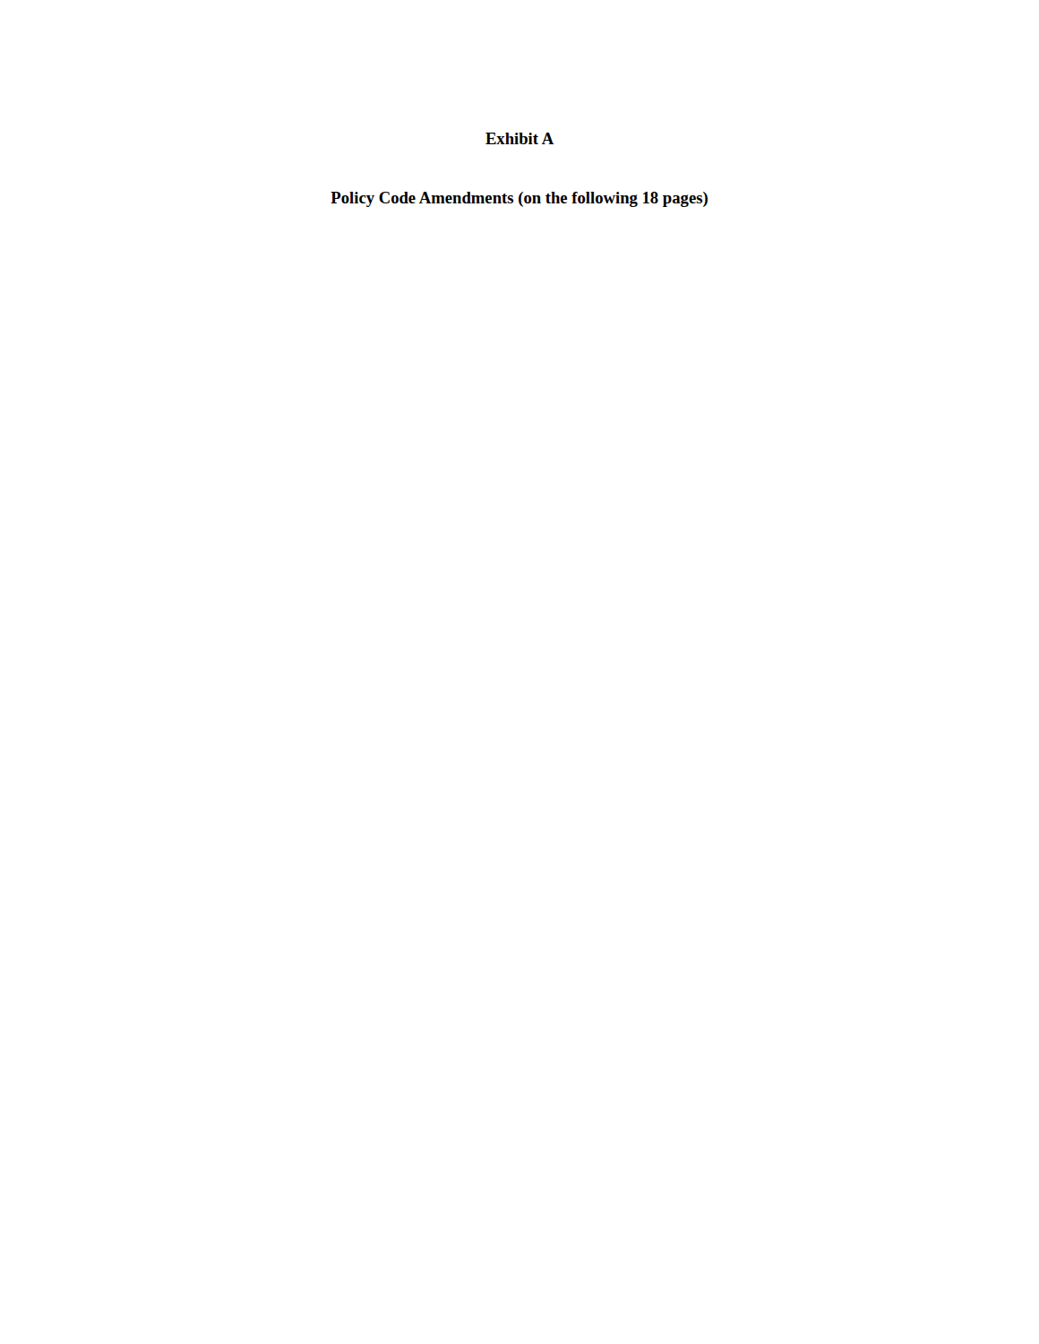Exhibit A
Policy Code Amendments (on the following 18 pages)